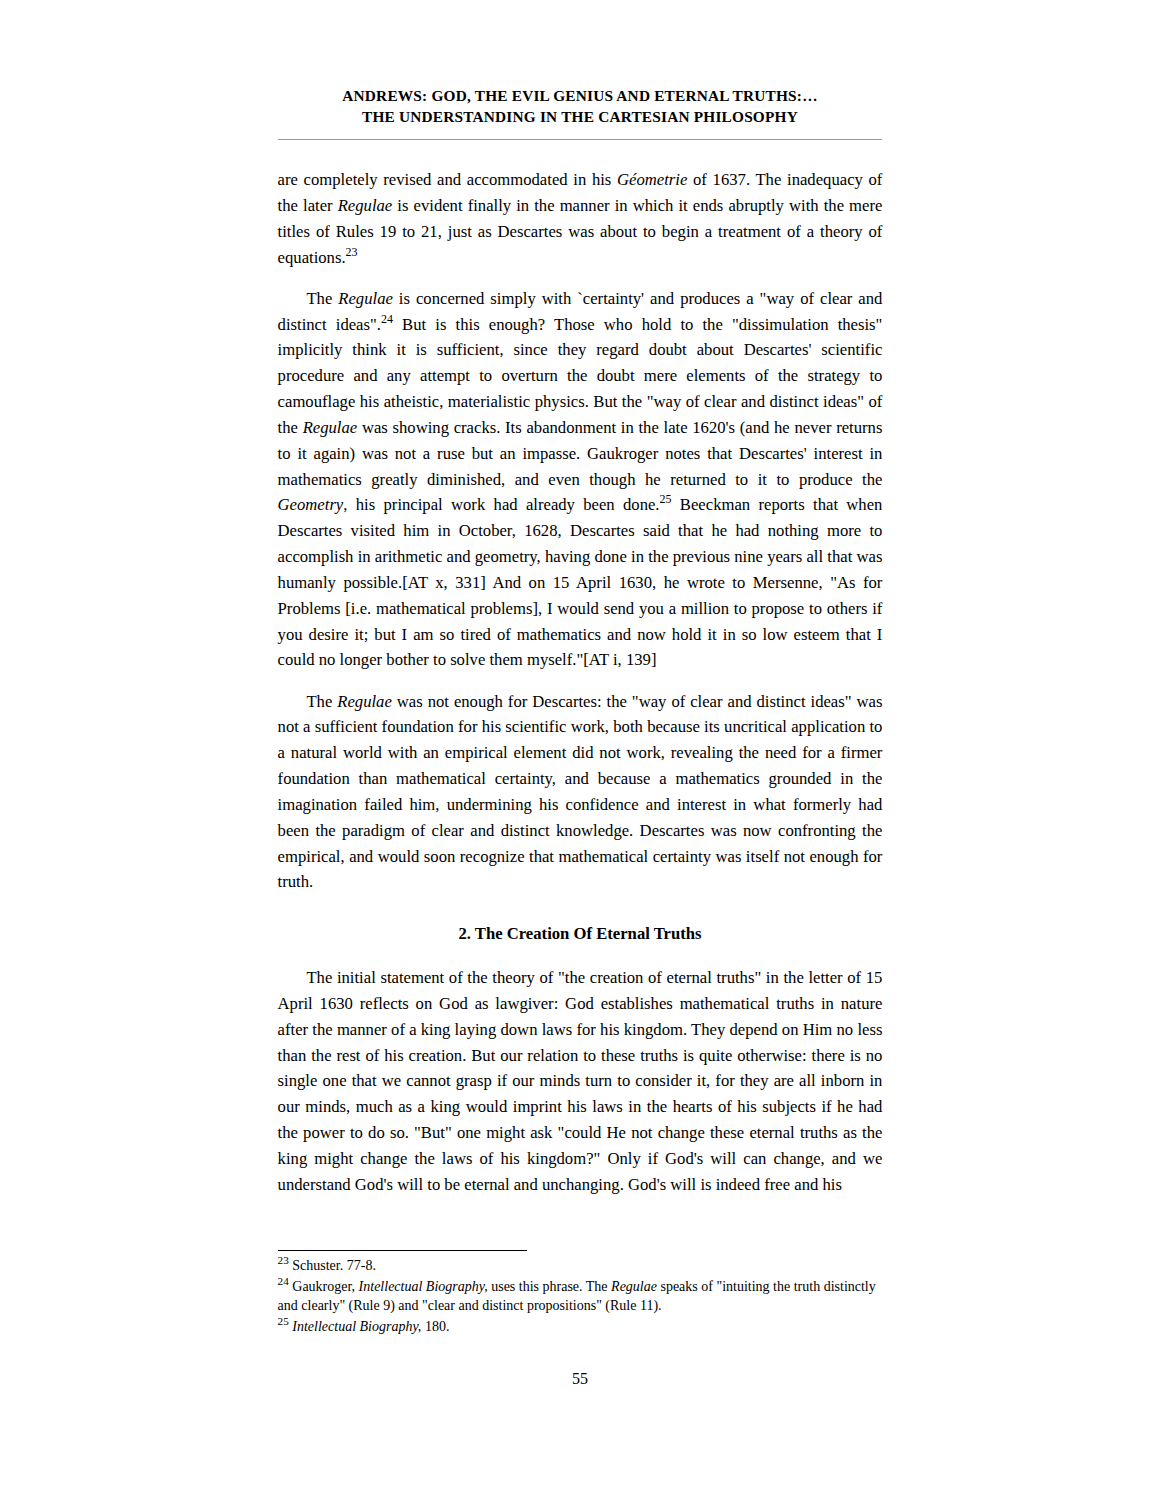ANDREWS: GOD, THE EVIL GENIUS AND ETERNAL TRUTHS:… THE UNDERSTANDING IN THE CARTESIAN PHILOSOPHY
are completely revised and accommodated in his Géometrie of 1637. The inadequacy of the later Regulae is evident finally in the manner in which it ends abruptly with the mere titles of Rules 19 to 21, just as Descartes was about to begin a treatment of a theory of equations.23
The Regulae is concerned simply with `certainty' and produces a "way of clear and distinct ideas".24 But is this enough? Those who hold to the "dissimulation thesis" implicitly think it is sufficient, since they regard doubt about Descartes' scientific procedure and any attempt to overturn the doubt mere elements of the strategy to camouflage his atheistic, materialistic physics. But the "way of clear and distinct ideas" of the Regulae was showing cracks. Its abandonment in the late 1620's (and he never returns to it again) was not a ruse but an impasse. Gaukroger notes that Descartes' interest in mathematics greatly diminished, and even though he returned to it to produce the Geometry, his principal work had already been done.25 Beeckman reports that when Descartes visited him in October, 1628, Descartes said that he had nothing more to accomplish in arithmetic and geometry, having done in the previous nine years all that was humanly possible.[AT x, 331] And on 15 April 1630, he wrote to Mersenne, "As for Problems [i.e. mathematical problems], I would send you a million to propose to others if you desire it; but I am so tired of mathematics and now hold it in so low esteem that I could no longer bother to solve them myself."[AT i, 139]
The Regulae was not enough for Descartes: the "way of clear and distinct ideas" was not a sufficient foundation for his scientific work, both because its uncritical application to a natural world with an empirical element did not work, revealing the need for a firmer foundation than mathematical certainty, and because a mathematics grounded in the imagination failed him, undermining his confidence and interest in what formerly had been the paradigm of clear and distinct knowledge. Descartes was now confronting the empirical, and would soon recognize that mathematical certainty was itself not enough for truth.
2. The Creation Of Eternal Truths
The initial statement of the theory of "the creation of eternal truths" in the letter of 15 April 1630 reflects on God as lawgiver: God establishes mathematical truths in nature after the manner of a king laying down laws for his kingdom. They depend on Him no less than the rest of his creation. But our relation to these truths is quite otherwise: there is no single one that we cannot grasp if our minds turn to consider it, for they are all inborn in our minds, much as a king would imprint his laws in the hearts of his subjects if he had the power to do so. "But" one might ask "could He not change these eternal truths as the king might change the laws of his kingdom?" Only if God's will can change, and we understand God's will to be eternal and unchanging. God's will is indeed free and his
23 Schuster. 77-8.
24 Gaukroger, Intellectual Biography, uses this phrase. The Regulae speaks of "intuiting the truth distinctly and clearly" (Rule 9) and "clear and distinct propositions" (Rule 11).
25 Intellectual Biography, 180.
55